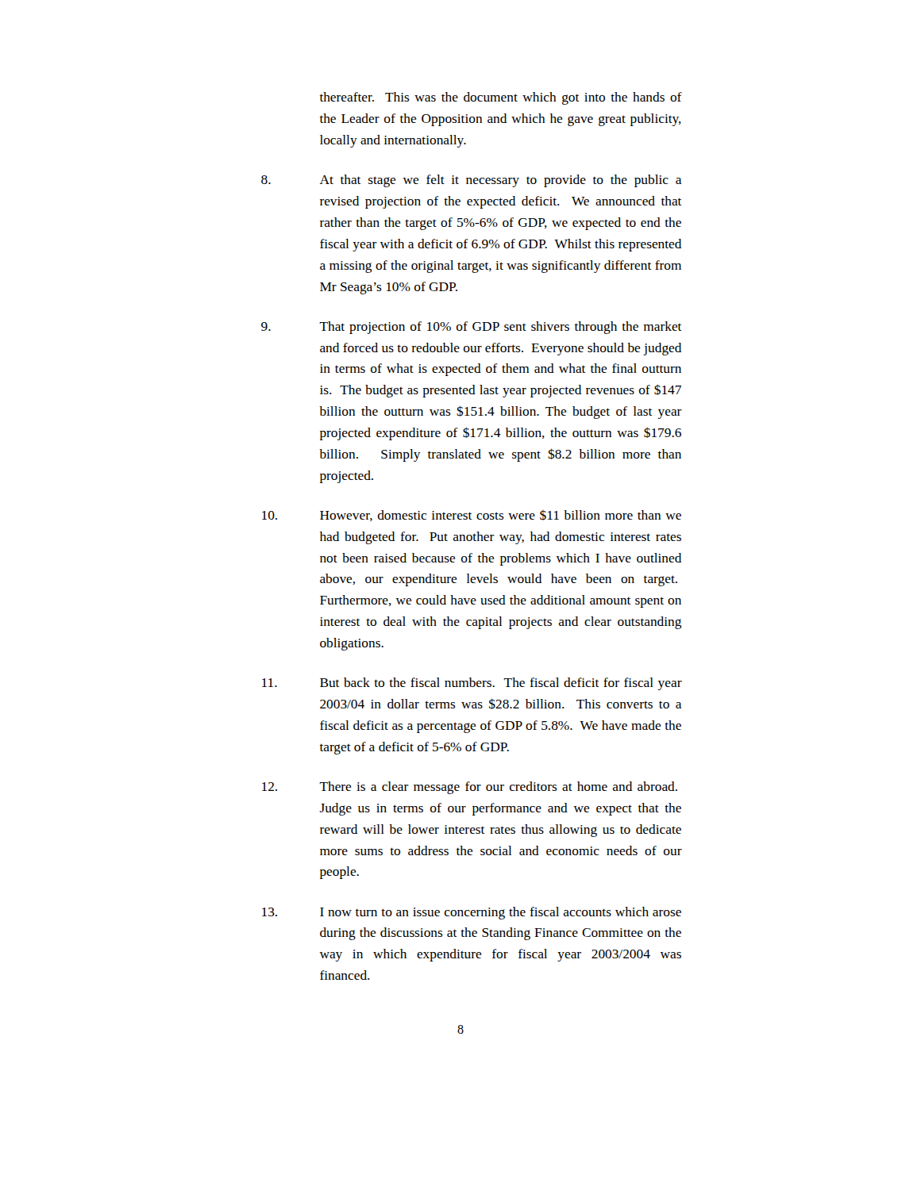thereafter. This was the document which got into the hands of the Leader of the Opposition and which he gave great publicity, locally and internationally.
8. At that stage we felt it necessary to provide to the public a revised projection of the expected deficit. We announced that rather than the target of 5%-6% of GDP, we expected to end the fiscal year with a deficit of 6.9% of GDP. Whilst this represented a missing of the original target, it was significantly different from Mr Seaga’s 10% of GDP.
9. That projection of 10% of GDP sent shivers through the market and forced us to redouble our efforts. Everyone should be judged in terms of what is expected of them and what the final outturn is. The budget as presented last year projected revenues of $147 billion the outturn was $151.4 billion. The budget of last year projected expenditure of $171.4 billion, the outturn was $179.6 billion. Simply translated we spent $8.2 billion more than projected.
10. However, domestic interest costs were $11 billion more than we had budgeted for. Put another way, had domestic interest rates not been raised because of the problems which I have outlined above, our expenditure levels would have been on target. Furthermore, we could have used the additional amount spent on interest to deal with the capital projects and clear outstanding obligations.
11. But back to the fiscal numbers. The fiscal deficit for fiscal year 2003/04 in dollar terms was $28.2 billion. This converts to a fiscal deficit as a percentage of GDP of 5.8%. We have made the target of a deficit of 5-6% of GDP.
12. There is a clear message for our creditors at home and abroad. Judge us in terms of our performance and we expect that the reward will be lower interest rates thus allowing us to dedicate more sums to address the social and economic needs of our people.
13. I now turn to an issue concerning the fiscal accounts which arose during the discussions at the Standing Finance Committee on the way in which expenditure for fiscal year 2003/2004 was financed.
8